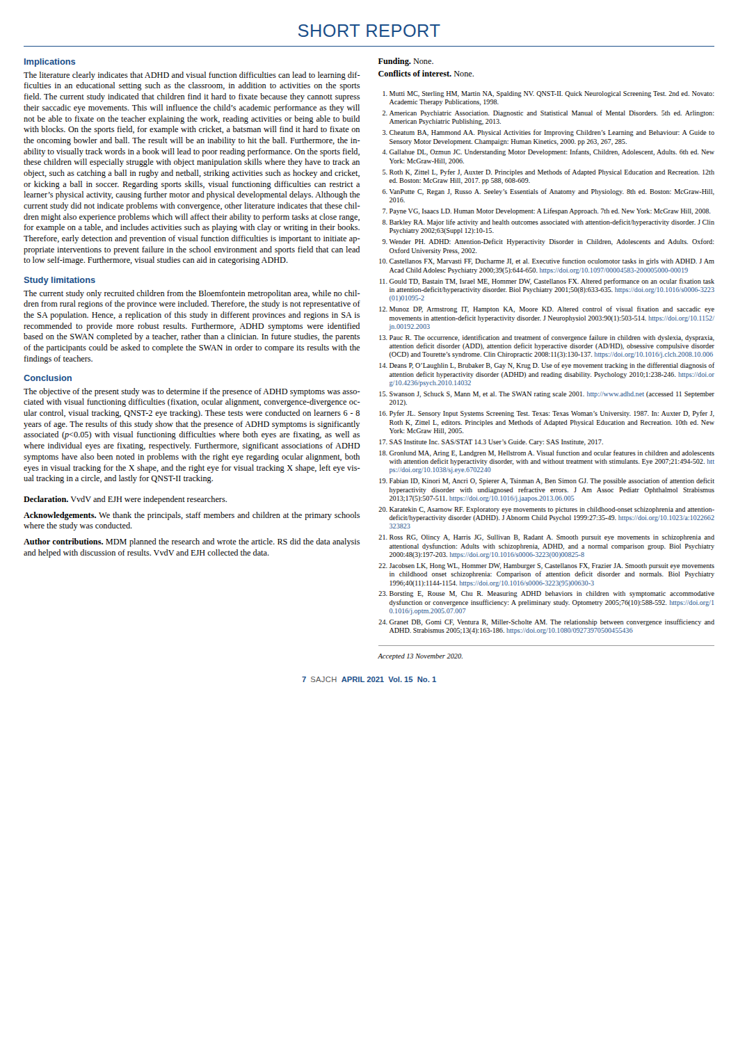SHORT REPORT
Implications
The literature clearly indicates that ADHD and visual function difficulties can lead to learning difficulties in an educational setting such as the classroom, in addition to activities on the sports field. The current study indicated that children find it hard to fixate because they cannott supress their saccadic eye movements. This will influence the child’s academic performance as they will not be able to fixate on the teacher explaining the work, reading activities or being able to build with blocks. On the sports field, for example with cricket, a batsman will find it hard to fixate on the oncoming bowler and ball. The result will be an inability to hit the ball. Furthermore, the inability to visually track words in a book will lead to poor reading performance. On the sports field, these children will especially struggle with object manipulation skills where they have to track an object, such as catching a ball in rugby and netball, striking activities such as hockey and cricket, or kicking a ball in soccer. Regarding sports skills, visual functioning difficulties can restrict a learner’s physical activity, causing further motor and physical developmental delays. Although the current study did not indicate problems with convergence, other literature indicates that these children might also experience problems which will affect their ability to perform tasks at close range, for example on a table, and includes activities such as playing with clay or writing in their books. Therefore, early detection and prevention of visual function difficulties is important to initiate appropriate interventions to prevent failure in the school environment and sports field that can lead to low self-image. Furthermore, visual studies can aid in categorising ADHD.
Study limitations
The current study only recruited children from the Bloemfontein metropolitan area, while no children from rural regions of the province were included. Therefore, the study is not representative of the SA population. Hence, a replication of this study in different provinces and regions in SA is recommended to provide more robust results. Furthermore, ADHD symptoms were identified based on the SWAN completed by a teacher, rather than a clinician. In future studies, the parents of the participants could be asked to complete the SWAN in order to compare its results with the findings of teachers.
Conclusion
The objective of the present study was to determine if the presence of ADHD symptoms was associated with visual functioning difficulties (fixation, ocular alignment, convergence-divergence ocular control, visual tracking, QNST-2 eye tracking). These tests were conducted on learners 6 - 8 years of age. The results of this study show that the presence of ADHD symptoms is significantly associated (p<0.05) with visual functioning difficulties where both eyes are fixating, as well as where individual eyes are fixating, respectively. Furthermore, significant associations of ADHD symptoms have also been noted in problems with the right eye regarding ocular alignment, both eyes in visual tracking for the X shape, and the right eye for visual tracking X shape, left eye visual tracking in a circle, and lastly for QNST-II tracking.
Declaration. VvdV and EJH were independent researchers.
Acknowledgements. We thank the principals, staff members and children at the primary schools where the study was conducted.
Author contributions. MDM planned the research and wrote the article. RS did the data analysis and helped with discussion of results. VvdV and EJH collected the data.
Funding. None.
Conflicts of interest. None.
Mutti MC, Sterling HM, Martin NA, Spalding NV. QNST-II. Quick Neurological Screening Test. 2nd ed. Novato: Academic Therapy Publications, 1998.
American Psychiatric Association. Diagnostic and Statistical Manual of Mental Disorders. 5th ed. Arlington: American Psychiatric Publishing, 2013.
Cheatum BA, Hammond AA. Physical Activities for Improving Children’s Learning and Behaviour: A Guide to Sensory Motor Development. Champaign: Human Kinetics, 2000. pp 263, 267, 285.
Gallahue DL, Ozmun JC. Understanding Motor Development: Infants, Children, Adolescent, Adults. 6th ed. New York: McGraw-Hill, 2006.
Roth K, Zittel L, Pyfer J, Auxter D. Principles and Methods of Adapted Physical Education and Recreation. 12th ed. Boston: McGraw Hill, 2017. pp 588, 608-609.
VanPutte C, Regan J, Russo A. Seeley’s Essentials of Anatomy and Physiology. 8th ed. Boston: McGraw-Hill, 2016.
Payne VG, Isaacs LD. Human Motor Development: A Lifespan Approach. 7th ed. New York: McGraw Hill, 2008.
Barkley RA. Major life activity and health outcomes associated with attention-deficit/hyperactivity disorder. J Clin Psychiatry 2002;63(Suppl 12):10-15.
Wender PH. ADHD: Attention-Deficit Hyperactivity Disorder in Children, Adolescents and Adults. Oxford: Oxford University Press, 2002.
Castellanos FX, Marvasti FF, Ducharme JI, et al. Executive function oculomotor tasks in girls with ADHD. J Am Acad Child Adolesc Psychiatry 2000;39(5):644-650. https://doi.org/10.1097/00004583-200005000-00019
Gould TD, Bastain TM, Israel ME, Hommer DW, Castellanos FX. Altered performance on an ocular fixation task in attention-deficit/hyperactivity disorder. Biol Psychiatry 2001;50(8):633-635. https://doi.org/10.1016/s0006-3223(01)01095-2
Munoz DP, Armstrong IT, Hampton KA, Moore KD. Altered control of visual fixation and saccadic eye movements in attention-deficit hyperactivity disorder. J Neurophysiol 2003:90(1):503-514. https://doi.org/10.1152/jn.00192.2003
Pauc R. The occurrence, identification and treatment of convergence failure in children with dyslexia, dyspraxia, attention deficit disorder (ADD), attention deficit hyperactive disorder (AD/HD), obsessive compulsive disorder (OCD) and Tourette’s syndrome. Clin Chiropractic 2008:11(3):130-137. https://doi.org/10.1016/j.clch.2008.10.006
Deans P, O’Laughlin L, Brubaker B, Gay N, Krug D. Use of eye movement tracking in the differential diagnosis of attention deficit hyperactivity disorder (ADHD) and reading disability. Psychology 2010;1:238-246. https://doi.org/10.4236/psych.2010.14032
Swanson J, Schuck S, Mann M, et al. The SWAN rating scale 2001. http://www.adhd.net (accessed 11 September 2012).
Pyfer JL. Sensory Input Systems Screening Test. Texas: Texas Woman’s University. 1987. In: Auxter D, Pyfer J, Roth K, Zittel L, editors. Principles and Methods of Adapted Physical Education and Recreation. 10th ed. New York: McGraw Hill, 2005.
SAS Institute Inc. SAS/STAT 14.3 User’s Guide. Cary: SAS Institute, 2017.
Gronlund MA, Aring E, Landgren M, Hellstrom A. Visual function and ocular features in children and adolescents with attention deficit hyperactivity disorder, with and without treatment with stimulants. Eye 2007;21:494-502. https://doi.org/10.1038/sj.eye.6702240
Fabian ID, Kinori M, Ancri O, Spierer A, Tsinman A, Ben Simon GJ. The possible association of attention deficit hyperactivity disorder with undiagnosed refractive errors. J Am Assoc Pediatr Ophthalmol Strabismus 2013;17(5):507-511. https://doi.org/10.1016/j.jaapos.2013.06.005
Karatekin C, Asarnow RF. Exploratory eye movements to pictures in childhood-onset schizophrenia and attention-deficit/hyperactivity disorder (ADHD). J Abnorm Child Psychol 1999:27:35-49. https://doi.org/10.1023/a:1022662323823
Ross RG, Olincy A, Harris JG, Sullivan B, Radant A. Smooth pursuit eye movements in schizophrenia and attentional dysfunction: Adults with schizophrenia, ADHD, and a normal comparison group. Biol Psychiatry 2000:48(3):197-203. https://doi.org/10.1016/s0006-3223(00)00825-8
Jacobsen LK, Hong WL, Hommer DW, Hamburger S, Castellanos FX, Frazier JA. Smooth pursuit eye movements in childhood onset schizophrenia: Comparison of attention deficit disorder and normals. Biol Psychiatry 1996;40(11):1144-1154. https://doi.org/10.1016/s0006-3223(95)00630-3
Borsting E, Rouse M, Chu R. Measuring ADHD behaviors in children with symptomatic accommodative dysfunction or convergence insufficiency: A preliminary study. Optometry 2005;76(10):588-592. https://doi.org/10.1016/j.optm.2005.07.007
Granet DB, Gomi CF, Ventura R, Miller-Scholte AM. The relationship between convergence insufficiency and ADHD. Strabismus 2005;13(4):163-186. https://doi.org/10.1080/09273970500455436
Accepted 13 November 2020.
7 SAJCH APRIL 2021 Vol. 15 No. 1